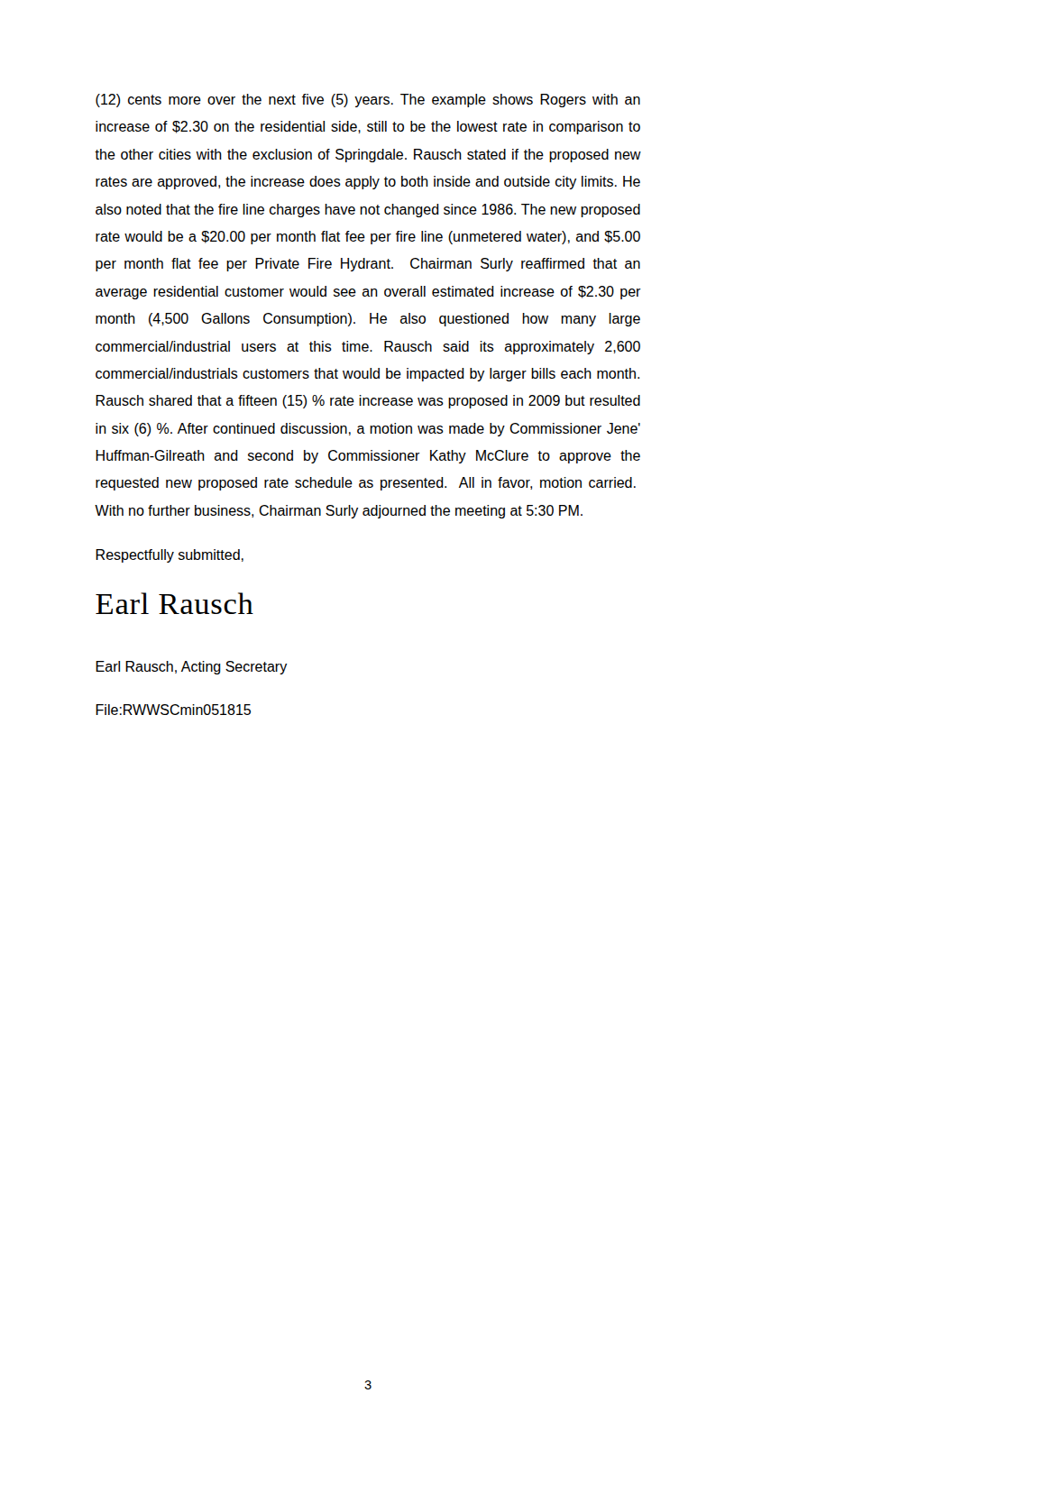(12) cents more over the next five (5) years. The example shows Rogers with an increase of $2.30 on the residential side, still to be the lowest rate in comparison to the other cities with the exclusion of Springdale. Rausch stated if the proposed new rates are approved, the increase does apply to both inside and outside city limits. He also noted that the fire line charges have not changed since 1986. The new proposed rate would be a $20.00 per month flat fee per fire line (unmetered water), and $5.00 per month flat fee per Private Fire Hydrant. Chairman Surly reaffirmed that an average residential customer would see an overall estimated increase of $2.30 per month (4,500 Gallons Consumption). He also questioned how many large commercial/industrial users at this time. Rausch said its approximately 2,600 commercial/industrials customers that would be impacted by larger bills each month. Rausch shared that a fifteen (15) % rate increase was proposed in 2009 but resulted in six (6) %. After continued discussion, a motion was made by Commissioner Jene' Huffman-Gilreath and second by Commissioner Kathy McClure to approve the requested new proposed rate schedule as presented. All in favor, motion carried. With no further business, Chairman Surly adjourned the meeting at 5:30 PM.
Respectfully submitted,
Earl Rausch
Earl Rausch, Acting Secretary
File:RWWSCmin051815
3